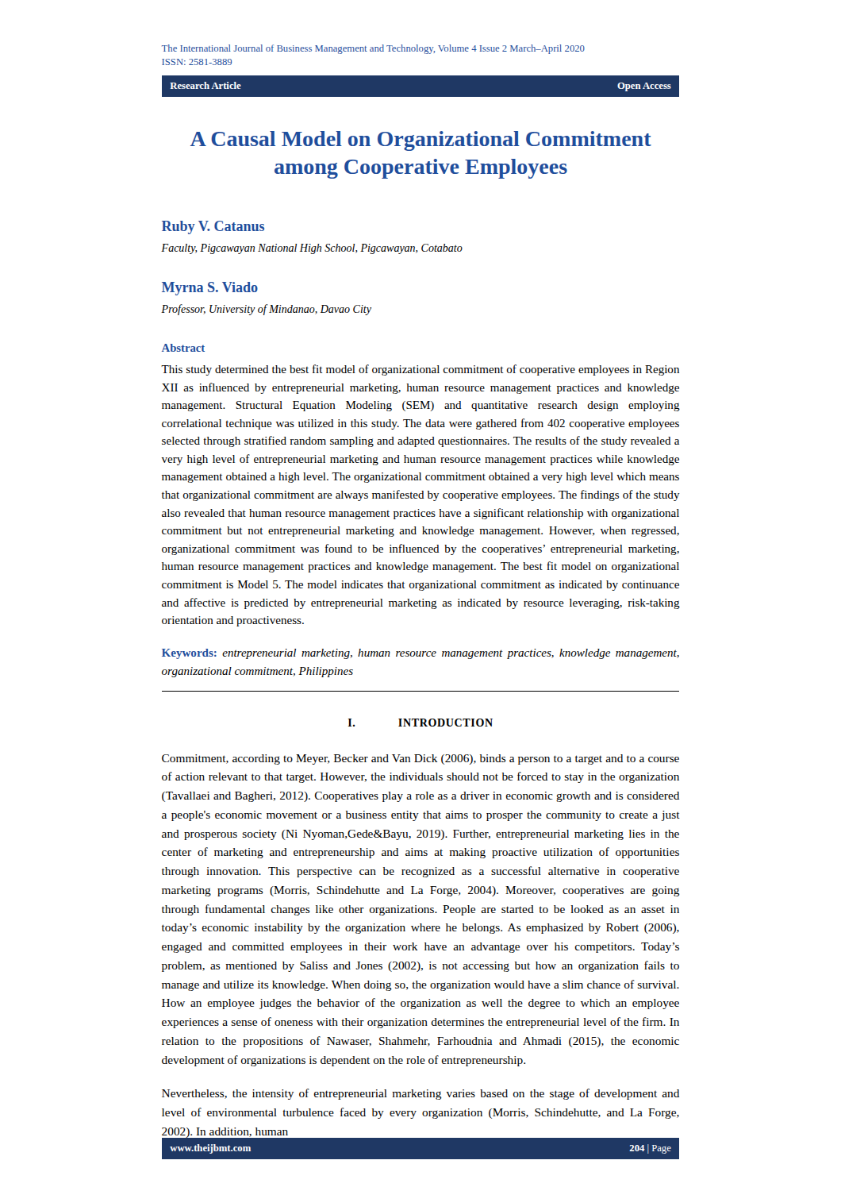The International Journal of Business Management and Technology, Volume 4 Issue 2 March–April 2020
ISSN: 2581-3889
Research Article Open Access
A Causal Model on Organizational Commitment among Cooperative Employees
Ruby V. Catanus
Faculty, Pigcawayan National High School, Pigcawayan, Cotabato
Myrna S. Viado
Professor, University of Mindanao, Davao City
Abstract
This study determined the best fit model of organizational commitment of cooperative employees in Region XII as influenced by entrepreneurial marketing, human resource management practices and knowledge management. Structural Equation Modeling (SEM) and quantitative research design employing correlational technique was utilized in this study. The data were gathered from 402 cooperative employees selected through stratified random sampling and adapted questionnaires. The results of the study revealed a very high level of entrepreneurial marketing and human resource management practices while knowledge management obtained a high level. The organizational commitment obtained a very high level which means that organizational commitment are always manifested by cooperative employees. The findings of the study also revealed that human resource management practices have a significant relationship with organizational commitment but not entrepreneurial marketing and knowledge management. However, when regressed, organizational commitment was found to be influenced by the cooperatives’ entrepreneurial marketing, human resource management practices and knowledge management. The best fit model on organizational commitment is Model 5. The model indicates that organizational commitment as indicated by continuance and affective is predicted by entrepreneurial marketing as indicated by resource leveraging, risk-taking orientation and proactiveness.
Keywords: entrepreneurial marketing, human resource management practices, knowledge management, organizational commitment, Philippines
I. INTRODUCTION
Commitment, according to Meyer, Becker and Van Dick (2006), binds a person to a target and to a course of action relevant to that target. However, the individuals should not be forced to stay in the organization (Tavallaei and Bagheri, 2012). Cooperatives play a role as a driver in economic growth and is considered a people's economic movement or a business entity that aims to prosper the community to create a just and prosperous society (Ni Nyoman,Gede&Bayu, 2019). Further, entrepreneurial marketing lies in the center of marketing and entrepreneurship and aims at making proactive utilization of opportunities through innovation. This perspective can be recognized as a successful alternative in cooperative marketing programs (Morris, Schindehutte and La Forge, 2004). Moreover, cooperatives are going through fundamental changes like other organizations. People are started to be looked as an asset in today’s economic instability by the organization where he belongs. As emphasized by Robert (2006), engaged and committed employees in their work have an advantage over his competitors. Today’s problem, as mentioned by Saliss and Jones (2002), is not accessing but how an organization fails to manage and utilize its knowledge. When doing so, the organization would have a slim chance of survival. How an employee judges the behavior of the organization as well the degree to which an employee experiences a sense of oneness with their organization determines the entrepreneurial level of the firm. In relation to the propositions of Nawaser, Shahmehr, Farhoudnia and Ahmadi (2015), the economic development of organizations is dependent on the role of entrepreneurship.
Nevertheless, the intensity of entrepreneurial marketing varies based on the stage of development and level of environmental turbulence faced by every organization (Morris, Schindehutte, and La Forge, 2002). In addition, human
www.theijbmt.com 204 | Page